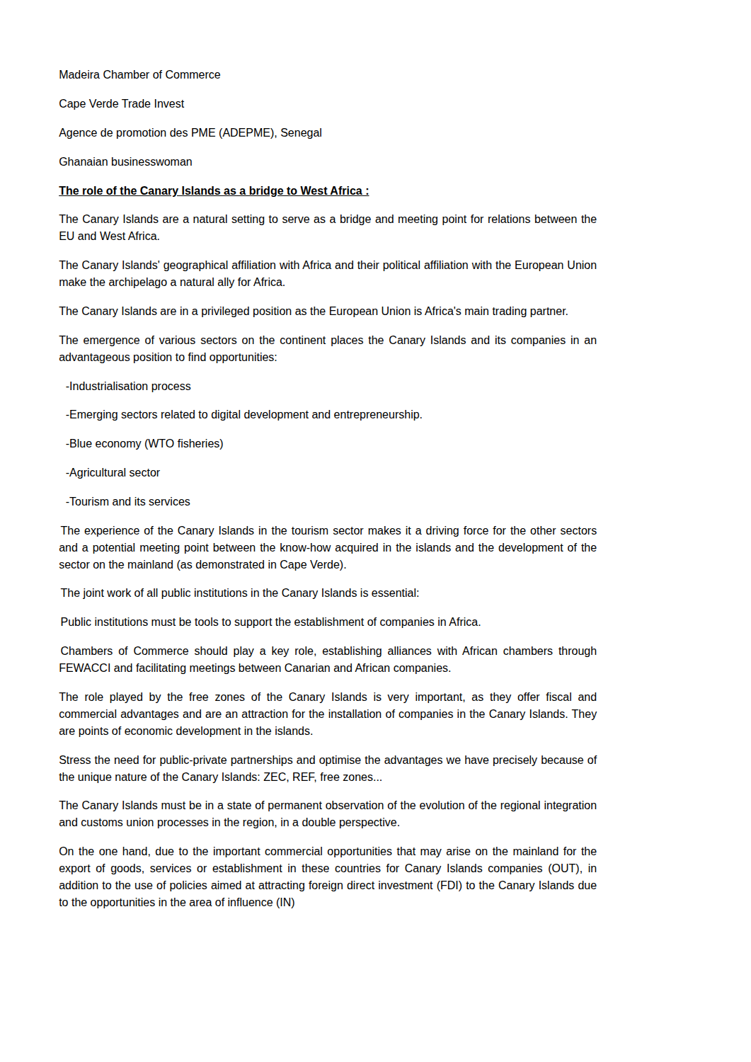Madeira Chamber of Commerce
Cape Verde Trade Invest
Agence de promotion des PME (ADEPME), Senegal
Ghanaian businesswoman
The role of the Canary Islands as a bridge to West Africa :
The Canary Islands are a natural setting to serve as a bridge and meeting point for relations between the EU and West Africa.
The Canary Islands' geographical affiliation with Africa and their political affiliation with the European Union make the archipelago a natural ally for Africa.
The Canary Islands are in a privileged position as the European Union is Africa's main trading partner.
The emergence of various sectors on the continent places the Canary Islands and its companies in an advantageous position to find opportunities:
-Industrialisation process
-Emerging sectors related to digital development and entrepreneurship.
-Blue economy (WTO fisheries)
-Agricultural sector
-Tourism and its services
The experience of the Canary Islands in the tourism sector makes it a driving force for the other sectors and a potential meeting point between the know-how acquired in the islands and the development of the sector on the mainland (as demonstrated in Cape Verde).
The joint work of all public institutions in the Canary Islands is essential:
Public institutions must be tools to support the establishment of companies in Africa.
Chambers of Commerce should play a key role, establishing alliances with African chambers through FEWACCI and facilitating meetings between Canarian and African companies.
The role played by the free zones of the Canary Islands is very important, as they offer fiscal and commercial advantages and are an attraction for the installation of companies in the Canary Islands. They are points of economic development in the islands.
Stress the need for public-private partnerships and optimise the advantages we have precisely because of the unique nature of the Canary Islands: ZEC, REF, free zones...
The Canary Islands must be in a state of permanent observation of the evolution of the regional integration and customs union processes in the region, in a double perspective.
On the one hand, due to the important commercial opportunities that may arise on the mainland for the export of goods, services or establishment in these countries for Canary Islands companies (OUT), in addition to the use of policies aimed at attracting foreign direct investment (FDI) to the Canary Islands due to the opportunities in the area of influence (IN)